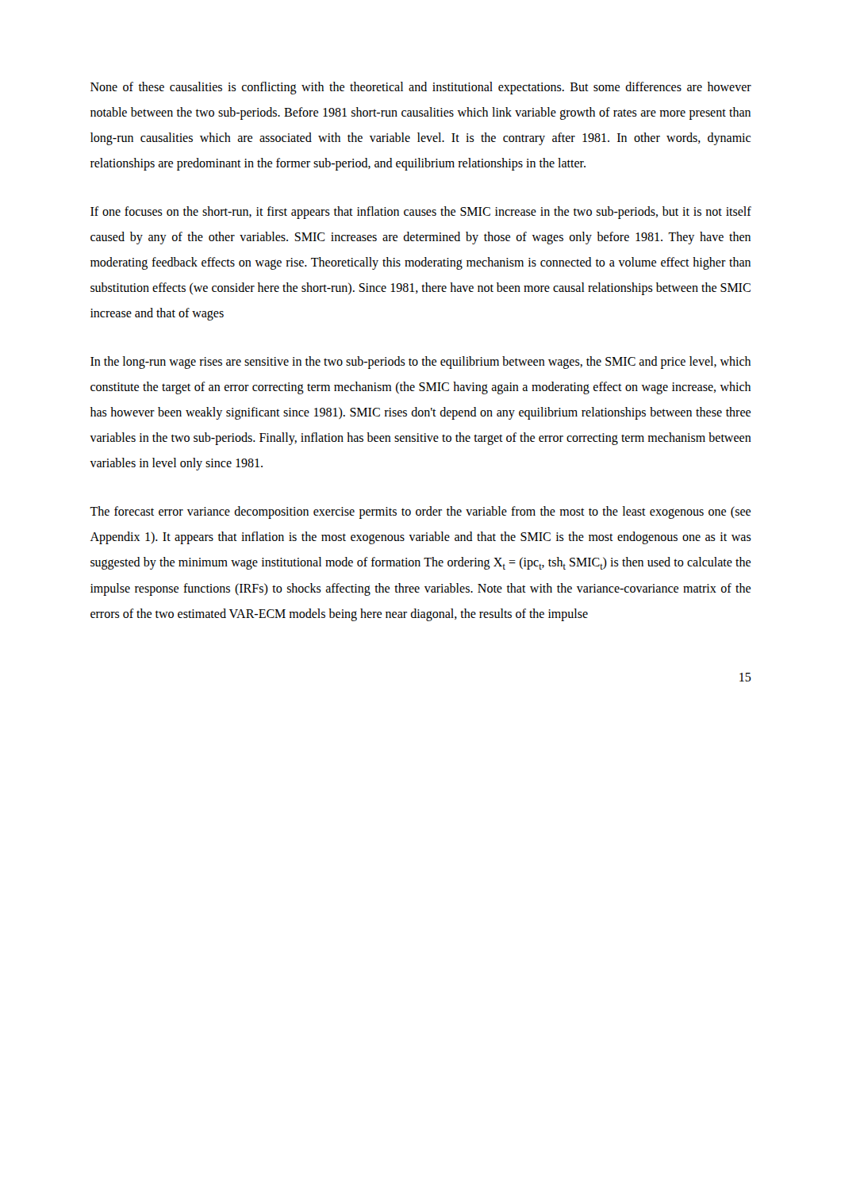None of these causalities is conflicting with the theoretical and institutional expectations. But some differences are however notable between the two sub-periods. Before 1981 short-run causalities which link variable growth of rates are more present than long-run causalities which are associated with the variable level. It is the contrary after 1981. In other words, dynamic relationships are predominant in the former sub-period, and equilibrium relationships in the latter.
If one focuses on the short-run, it first appears that inflation causes the SMIC increase in the two sub-periods, but it is not itself caused by any of the other variables. SMIC increases are determined by those of wages only before 1981. They have then moderating feedback effects on wage rise. Theoretically this moderating mechanism is connected to a volume effect higher than substitution effects (we consider here the short-run). Since 1981, there have not been more causal relationships between the SMIC increase and that of wages
In the long-run wage rises are sensitive in the two sub-periods to the equilibrium between wages, the SMIC and price level, which constitute the target of an error correcting term mechanism (the SMIC having again a moderating effect on wage increase, which has however been weakly significant since 1981). SMIC rises don't depend on any equilibrium relationships between these three variables in the two sub-periods. Finally, inflation has been sensitive to the target of the error correcting term mechanism between variables in level only since 1981.
The forecast error variance decomposition exercise permits to order the variable from the most to the least exogenous one (see Appendix 1). It appears that inflation is the most exogenous variable and that the SMIC is the most endogenous one as it was suggested by the minimum wage institutional mode of formation The ordering Xt = (ipct, tsht SMICt) is then used to calculate the impulse response functions (IRFs) to shocks affecting the three variables. Note that with the variance-covariance matrix of the errors of the two estimated VAR-ECM models being here near diagonal, the results of the impulse
15